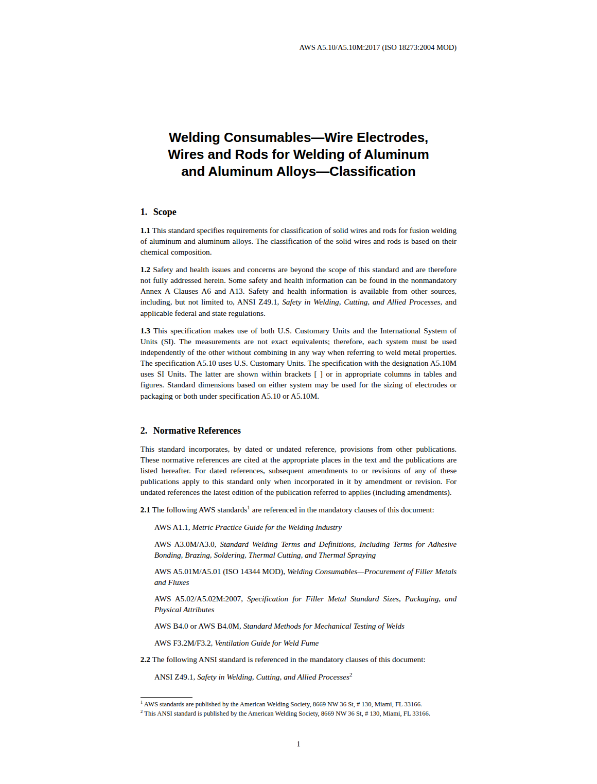AWS A5.10/A5.10M:2017 (ISO 18273:2004 MOD)
Welding Consumables—Wire Electrodes,
Wires and Rods for Welding of Aluminum
and Aluminum Alloys—Classification
1. Scope
1.1 This standard specifies requirements for classification of solid wires and rods for fusion welding of aluminum and aluminum alloys. The classification of the solid wires and rods is based on their chemical composition.
1.2 Safety and health issues and concerns are beyond the scope of this standard and are therefore not fully addressed herein. Some safety and health information can be found in the nonmandatory Annex A Clauses A6 and A13. Safety and health information is available from other sources, including, but not limited to, ANSI Z49.1, Safety in Welding, Cutting, and Allied Processes, and applicable federal and state regulations.
1.3 This specification makes use of both U.S. Customary Units and the International System of Units (SI). The measurements are not exact equivalents; therefore, each system must be used independently of the other without combining in any way when referring to weld metal properties. The specification A5.10 uses U.S. Customary Units. The specification with the designation A5.10M uses SI Units. The latter are shown within brackets [ ] or in appropriate columns in tables and figures. Standard dimensions based on either system may be used for the sizing of electrodes or packaging or both under specification A5.10 or A5.10M.
2. Normative References
This standard incorporates, by dated or undated reference, provisions from other publications. These normative references are cited at the appropriate places in the text and the publications are listed hereafter. For dated references, subsequent amendments to or revisions of any of these publications apply to this standard only when incorporated in it by amendment or revision. For undated references the latest edition of the publication referred to applies (including amendments).
2.1 The following AWS standards1 are referenced in the mandatory clauses of this document:
AWS A1.1, Metric Practice Guide for the Welding Industry
AWS A3.0M/A3.0, Standard Welding Terms and Definitions, Including Terms for Adhesive Bonding, Brazing, Soldering, Thermal Cutting, and Thermal Spraying
AWS A5.01M/A5.01 (ISO 14344 MOD), Welding Consumables—Procurement of Filler Metals and Fluxes
AWS A5.02/A5.02M:2007, Specification for Filler Metal Standard Sizes, Packaging, and Physical Attributes
AWS B4.0 or AWS B4.0M, Standard Methods for Mechanical Testing of Welds
AWS F3.2M/F3.2, Ventilation Guide for Weld Fume
2.2 The following ANSI standard is referenced in the mandatory clauses of this document:
ANSI Z49.1, Safety in Welding, Cutting, and Allied Processes2
1 AWS standards are published by the American Welding Society, 8669 NW 36 St, # 130, Miami, FL 33166.
2 This ANSI standard is published by the American Welding Society, 8669 NW 36 St, # 130, Miami, FL 33166.
1